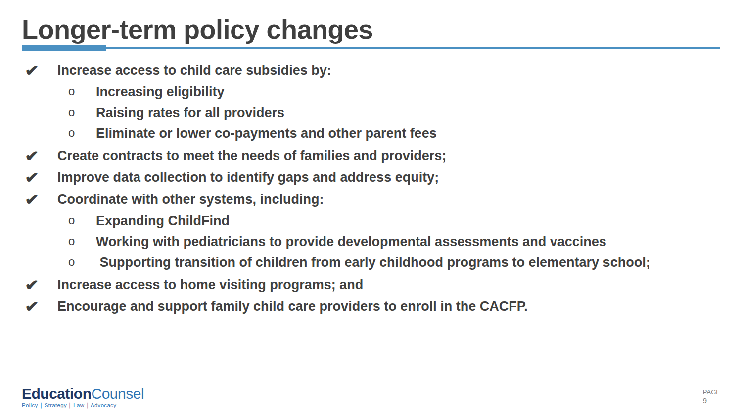Longer-term policy changes
Increase access to child care subsidies by:
Increasing eligibility
Raising rates for all providers
Eliminate or lower co-payments and other parent fees
Create contracts to meet the needs of families and providers;
Improve data collection to identify gaps and address equity;
Coordinate with other systems, including:
Expanding ChildFind
Working with pediatricians to provide developmental assessments and vaccines
Supporting transition of children from early childhood programs to elementary school;
Increase access to home visiting programs; and
Encourage and support family child care providers to enroll in the CACFP.
EducationCounsel
Policy ∣ Strategy ∣ Law ∣ Advocacy
PAGE9